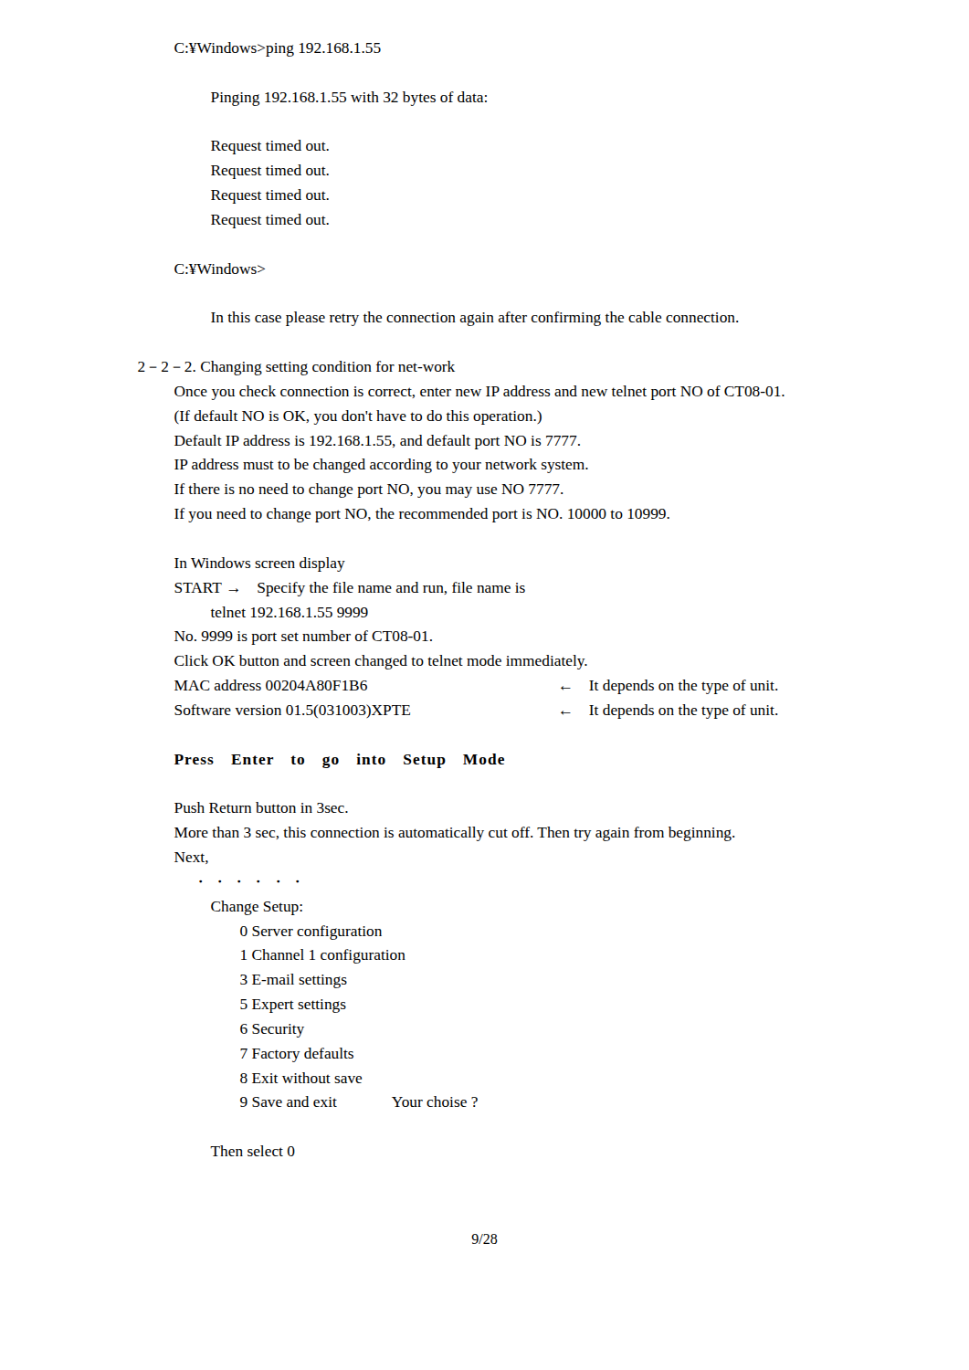C:¥Windows>ping 192.168.1.55
Pinging 192.168.1.55 with 32 bytes of data:
Request timed out.
Request timed out.
Request timed out.
Request timed out.
C:¥Windows>
In this case please retry the connection again after confirming the cable connection.
2－2－2. Changing setting condition for net-work
Once you check connection is correct, enter new IP address and new telnet port NO of CT08-01.
(If default NO is OK, you don't have to do this operation.)
Default IP address is 192.168.1.55, and default port NO is 7777.
IP address must to be changed according to your network system.
If there is no need to change port NO, you may use NO 7777.
If you need to change port NO, the recommended port is NO. 10000 to 10999.
In Windows screen display
START →　Specify the file name and run, file name is
telnet 192.168.1.55 9999
No. 9999 is port set number of CT08-01.
Click OK button and screen changed to telnet mode immediately.
MAC address 00204A80F1B6 ←　It depends on the type of unit.
Software version 01.5(031003)XPTE ←　It depends on the type of unit.
Press　Enter　to　go　into　Setup　Mode
Push Return button in 3sec.
More than 3 sec, this connection is automatically cut off. Then try again from beginning.
Next,
・・・・・・
Change Setup:
0 Server configuration
1 Channel 1 configuration
3 E-mail settings
5 Expert settings
6 Security
7 Factory defaults
8 Exit without save
9 Save and exit Your choise ?
Then select 0
9/28